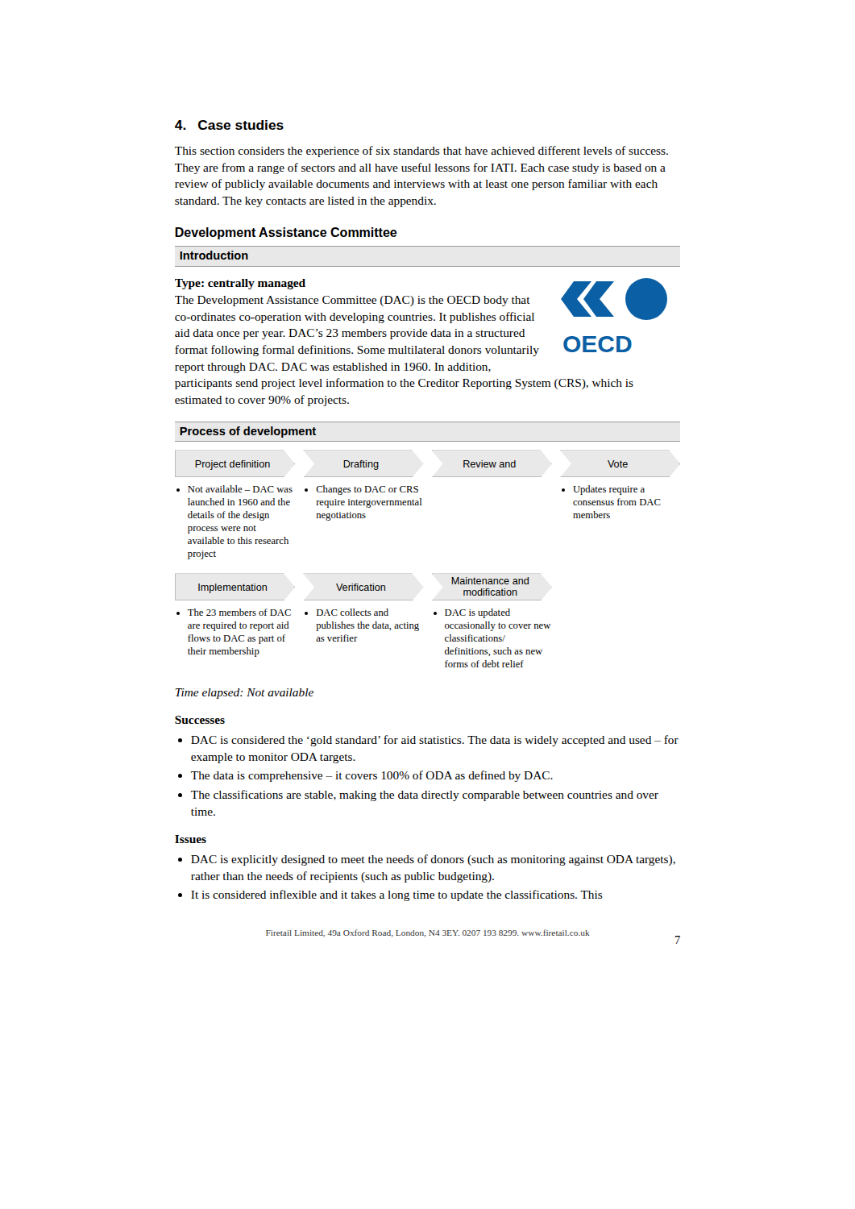4. Case studies
This section considers the experience of six standards that have achieved different levels of success. They are from a range of sectors and all have useful lessons for IATI. Each case study is based on a review of publicly available documents and interviews with at least one person familiar with each standard. The key contacts are listed in the appendix.
Development Assistance Committee
Introduction
OECD
Type: centrally managed
The Development Assistance Committee (DAC) is the OECD body that co-ordinates co-operation with developing countries. It publishes official aid data once per year. DAC’s 23 members provide data in a structured format following formal definitions. Some multilateral donors voluntarily report through DAC. DAC was established in 1960. In addition, participants send project level information to the Creditor Reporting System (CRS), which is estimated to cover 90% of projects.
Process of development
Project definition
Drafting
Review and redrafting
Vote
Not available – DAC was launched in 1960 and the details of the design process were not available to this research project
Changes to DAC or CRS require intergovernmental negotiations
Updates require a consensus from DAC members
Implementation
Verification
Maintenance and
modification
The 23 members of DAC are required to report aid flows to DAC as part of their membership
DAC collects and publishes the data, acting as verifier
DAC is updated occasionally to cover new classifications/ definitions, such as new forms of debt relief
Time elapsed: Not available
Successes
DAC is considered the ‘gold standard’ for aid statistics. The data is widely accepted and used – for example to monitor ODA targets.
The data is comprehensive – it covers 100% of ODA as defined by DAC.
The classifications are stable, making the data directly comparable between countries and over time.
Issues
DAC is explicitly designed to meet the needs of donors (such as monitoring against ODA targets), rather than the needs of recipients (such as public budgeting).
It is considered inflexible and it takes a long time to update the classifications. This
Firetail Limited, 49a Oxford Road, London, N4 3EY. 0207 193 8299. www.firetail.co.uk
7